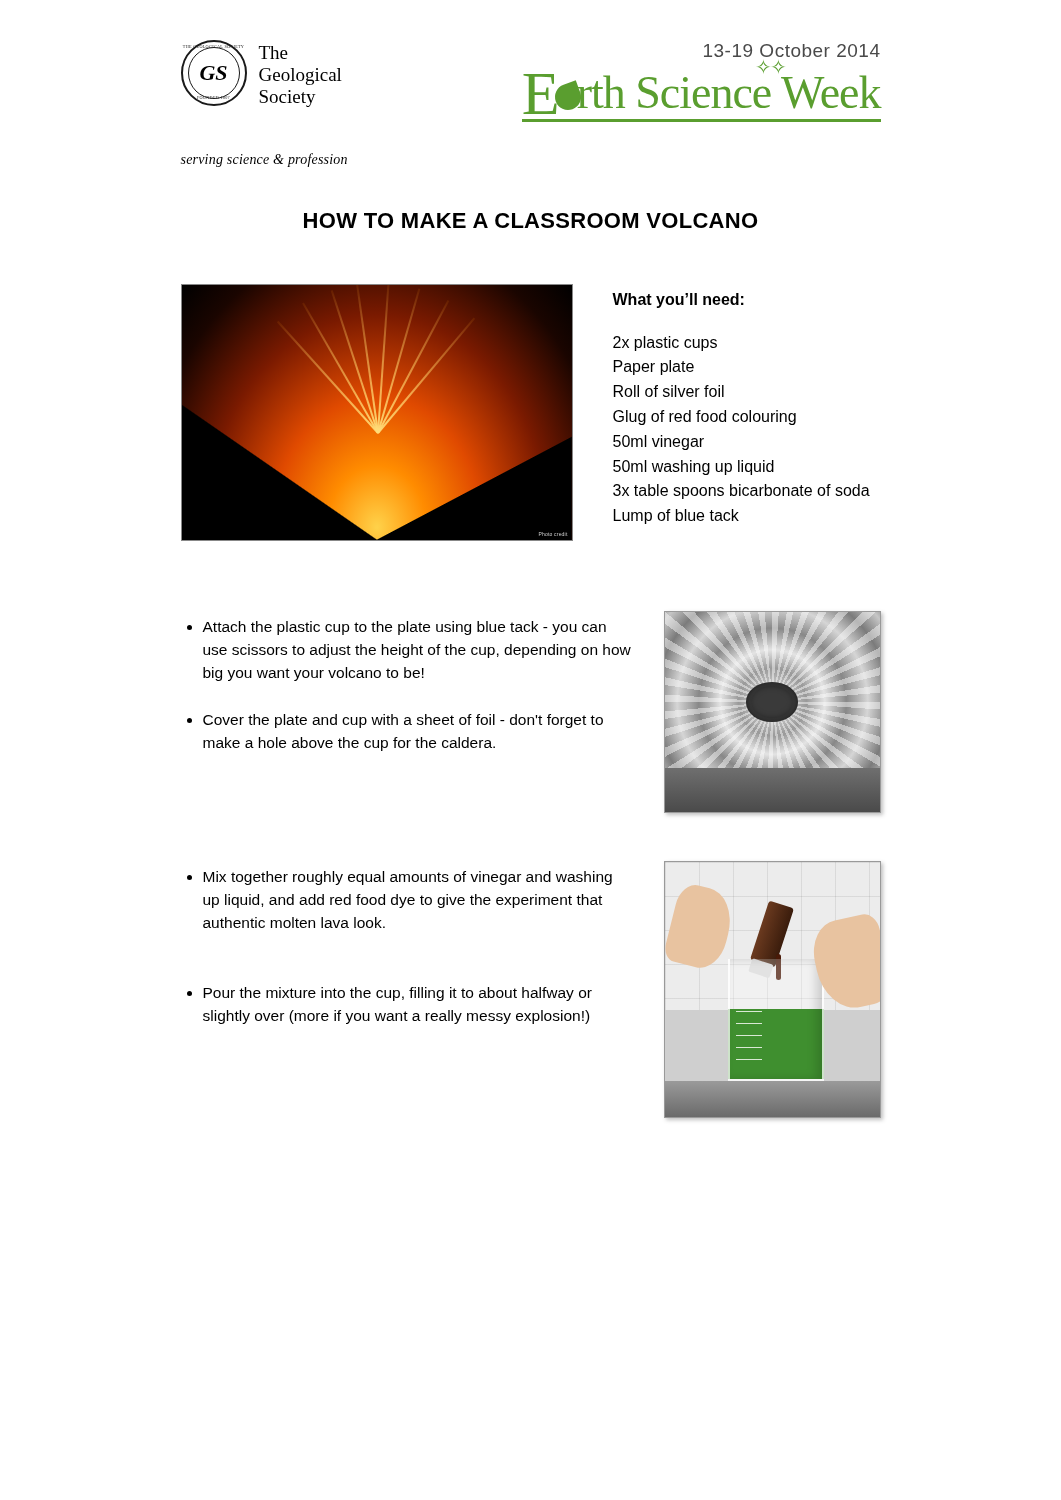THE GEOLOGICAL SOCIETY
GS
FOUNDED 1807
The
Geological
Society
13-19 October 2014
✧✧ E rth Science Week
serving science & profession
HOW TO MAKE A CLASSROOM VOLCANO
Photo credit
What you’ll need: 2x plastic cups
Paper plate
Roll of silver foil
Glug of red food colouring
50ml vinegar
50ml washing up liquid
3x table spoons bicarbonate of soda
Lump of blue tack
Attach the plastic cup to the plate using blue tack - you can use scissors to adjust the height of the cup, depending on how big you want your volcano to be!
Cover the plate and cup with a sheet of foil - don't forget to make a hole above the cup for the caldera.
Mix together roughly equal amounts of vinegar and washing up liquid, and add red food dye to give the experiment that authentic molten lava look.
Pour the mixture into the cup, filling it to about halfway or slightly over (more if you want a really messy explosion!)